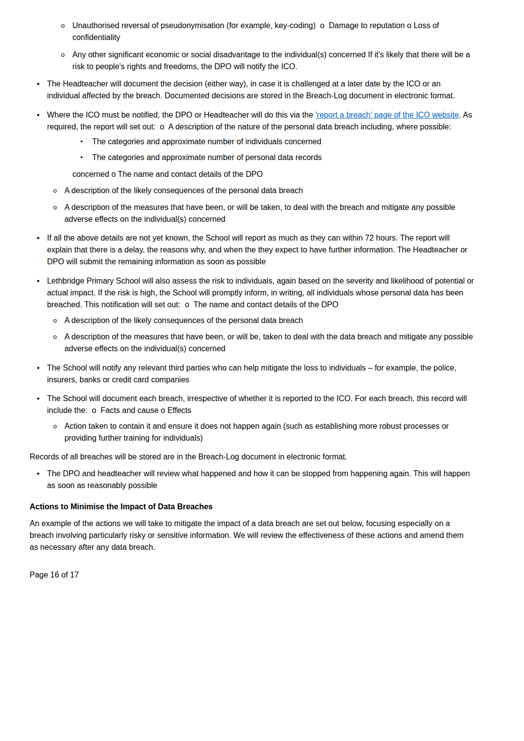Unauthorised reversal of pseudonymisation (for example, key-coding) o Damage to reputation o Loss of confidentiality
Any other significant economic or social disadvantage to the individual(s) concerned If it's likely that there will be a risk to people's rights and freedoms, the DPO will notify the ICO.
The Headteacher will document the decision (either way), in case it is challenged at a later date by the ICO or an individual affected by the breach. Documented decisions are stored in the Breach-Log document in electronic format.
Where the ICO must be notified, the DPO or Headteacher will do this via the 'report a breach' page of the ICO website. As required, the report will set out: o A description of the nature of the personal data breach including, where possible:
The categories and approximate number of individuals concerned
The categories and approximate number of personal data records
concerned o The name and contact details of the DPO
A description of the likely consequences of the personal data breach
A description of the measures that have been, or will be taken, to deal with the breach and mitigate any possible adverse effects on the individual(s) concerned
If all the above details are not yet known, the School will report as much as they can within 72 hours. The report will explain that there is a delay, the reasons why, and when the they expect to have further information. The Headteacher or DPO will submit the remaining information as soon as possible
Lethbridge Primary School will also assess the risk to individuals, again based on the severity and likelihood of potential or actual impact. If the risk is high, the School will promptly inform, in writing, all individuals whose personal data has been breached. This notification will set out: o The name and contact details of the DPO
A description of the likely consequences of the personal data breach
A description of the measures that have been, or will be, taken to deal with the data breach and mitigate any possible adverse effects on the individual(s) concerned
The School will notify any relevant third parties who can help mitigate the loss to individuals – for example, the police, insurers, banks or credit card companies
The School will document each breach, irrespective of whether it is reported to the ICO. For each breach, this record will include the: o Facts and cause o Effects
Action taken to contain it and ensure it does not happen again (such as establishing more robust processes or providing further training for individuals)
Records of all breaches will be stored are in the Breach-Log document in electronic format.
The DPO and headteacher will review what happened and how it can be stopped from happening again. This will happen as soon as reasonably possible
Actions to Minimise the Impact of Data Breaches
An example of the actions we will take to mitigate the impact of a data breach are set out below, focusing especially on a breach involving particularly risky or sensitive information. We will review the effectiveness of these actions and amend them as necessary after any data breach.
Page 16 of 17